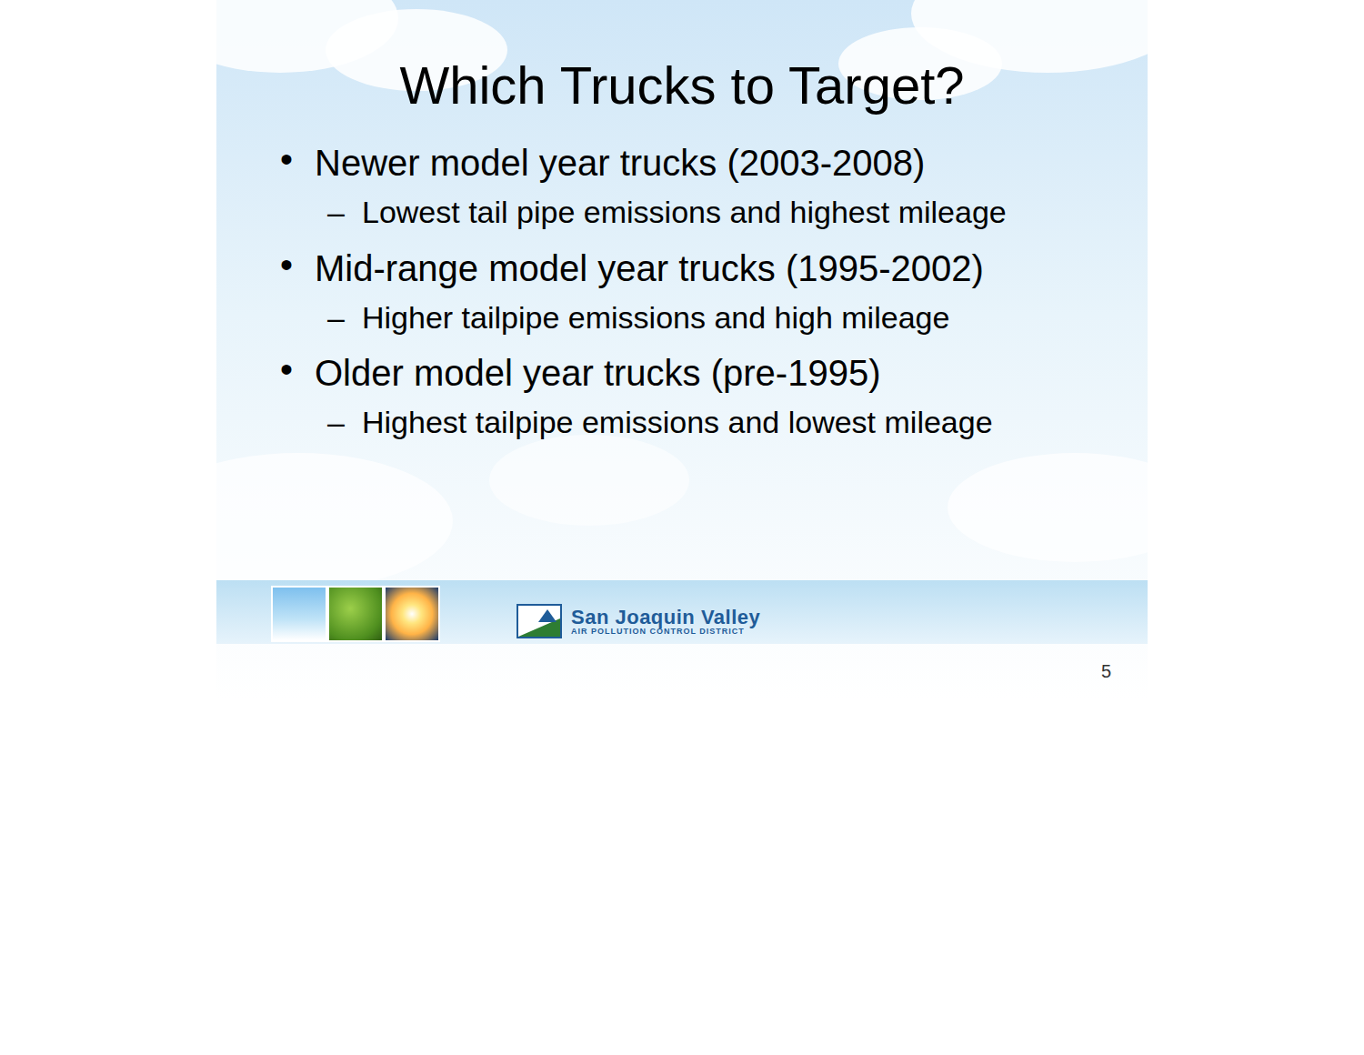Which Trucks to Target?
Newer model year trucks (2003-2008)
Lowest tail pipe emissions and highest mileage
Mid-range model year trucks (1995-2002)
Higher tailpipe emissions and high mileage
Older model year trucks (pre-1995)
Highest tailpipe emissions and lowest mileage
San Joaquin Valley
AIR POLLUTION CONTROL DISTRICT
5